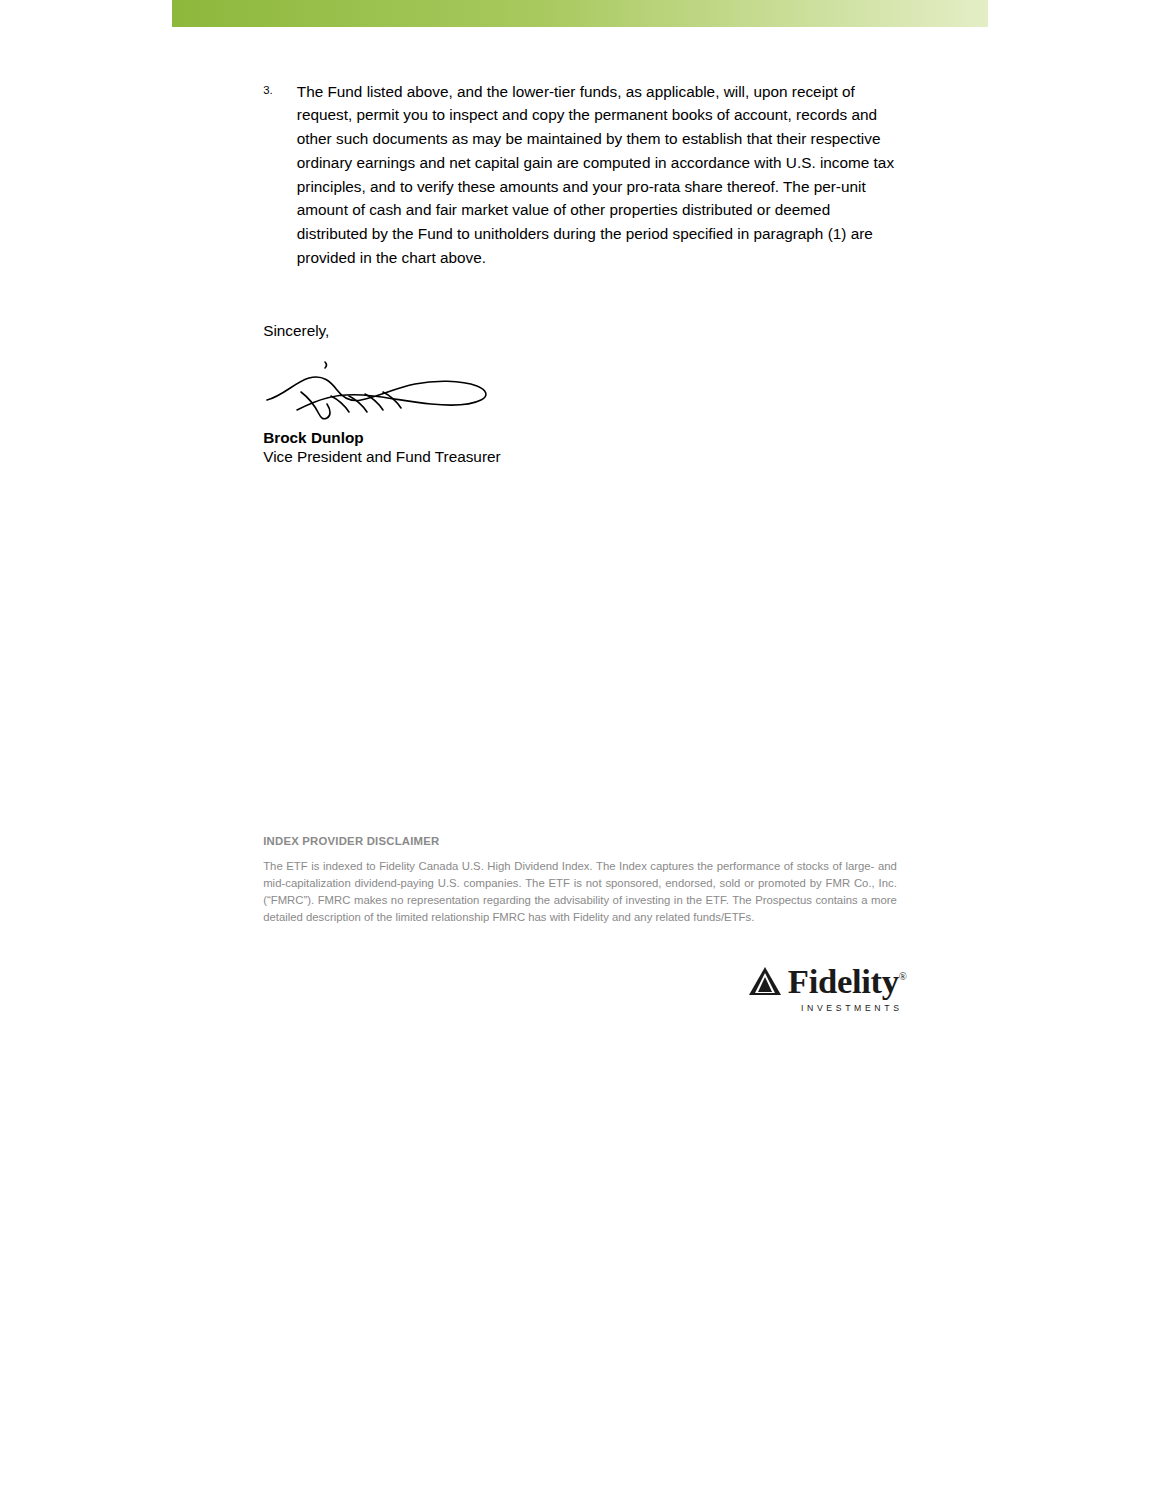3. The Fund listed above, and the lower-tier funds, as applicable, will, upon receipt of request, permit you to inspect and copy the permanent books of account, records and other such documents as may be maintained by them to establish that their respective ordinary earnings and net capital gain are computed in accordance with U.S. income tax principles, and to verify these amounts and your pro-rata share thereof. The per-unit amount of cash and fair market value of other properties distributed or deemed distributed by the Fund to unitholders during the period specified in paragraph (1) are provided in the chart above.
Sincerely,
Brock Dunlop
Vice President and Fund Treasurer
INDEX PROVIDER DISCLAIMER
The ETF is indexed to Fidelity Canada U.S. High Dividend Index. The Index captures the performance of stocks of large- and mid-capitalization dividend-paying U.S. companies. The ETF is not sponsored, endorsed, sold or promoted by FMR Co., Inc. (“FMRC”). FMRC makes no representation regarding the advisability of investing in the ETF. The Prospectus contains a more detailed description of the limited relationship FMRC has with Fidelity and any related funds/ETFs.
Fidelity®
INVESTMENTS